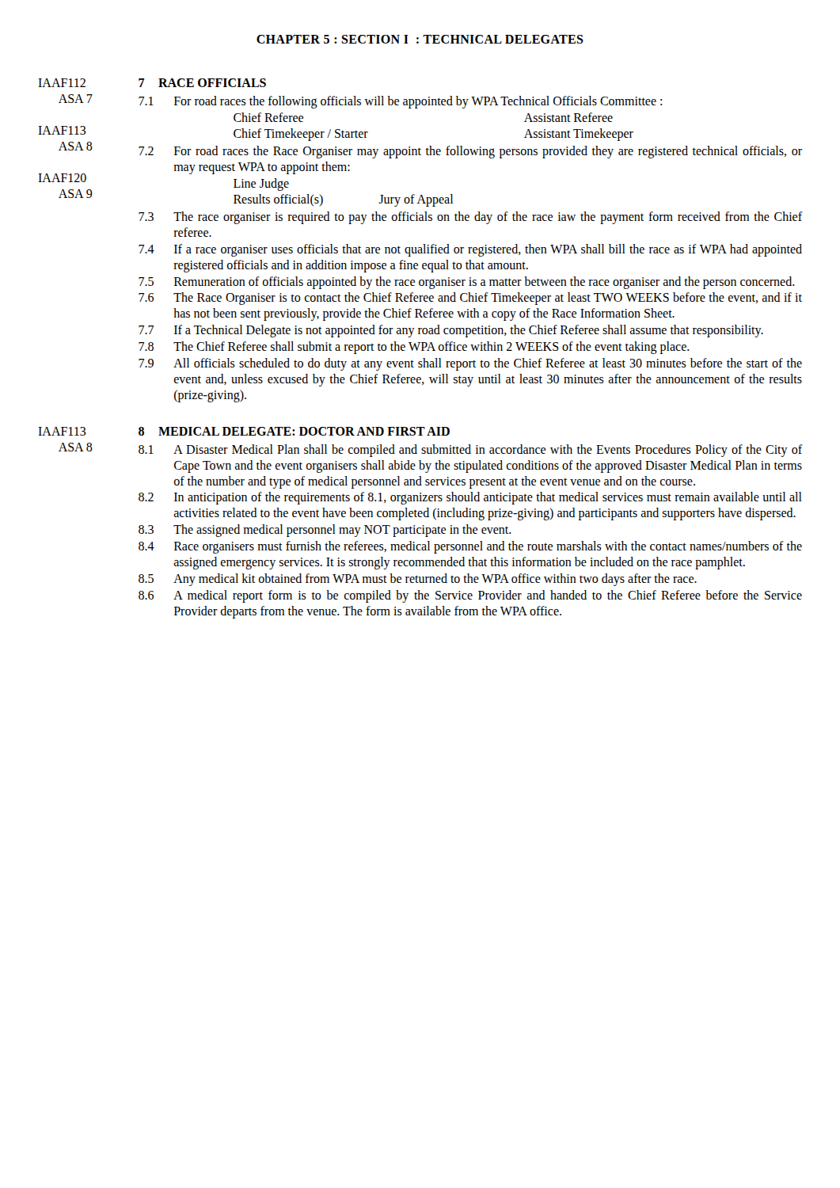CHAPTER 5 : SECTION I : TECHNICAL DELEGATES
IAAF112
ASA 7
IAAF113
ASA 8
IAAF120
ASA 9
7
RACE OFFICIALS
7.1 For road races the following officials will be appointed by WPA Technical Officials Committee :
Chief Referee Assistant Referee
Chief Timekeeper / Starter Assistant Timekeeper
7.2 For road races the Race Organiser may appoint the following persons provided they are registered technical officials, or may request WPA to appoint them:
Line Judge
Results official(s) Jury of Appeal
7.3 The race organiser is required to pay the officials on the day of the race iaw the payment form received from the Chief referee.
7.4 If a race organiser uses officials that are not qualified or registered, then WPA shall bill the race as if WPA had appointed registered officials and in addition impose a fine equal to that amount.
7.5 Remuneration of officials appointed by the race organiser is a matter between the race organiser and the person concerned.
7.6 The Race Organiser is to contact the Chief Referee and Chief Timekeeper at least TWO WEEKS before the event, and if it has not been sent previously, provide the Chief Referee with a copy of the Race Information Sheet.
7.7 If a Technical Delegate is not appointed for any road competition, the Chief Referee shall assume that responsibility.
7.8 The Chief Referee shall submit a report to the WPA office within 2 WEEKS of the event taking place.
7.9 All officials scheduled to do duty at any event shall report to the Chief Referee at least 30 minutes before the start of the event and, unless excused by the Chief Referee, will stay until at least 30 minutes after the announcement of the results (prize-giving).
IAAF113
ASA 8
8
MEDICAL DELEGATE: DOCTOR AND FIRST AID
8.1 A Disaster Medical Plan shall be compiled and submitted in accordance with the Events Procedures Policy of the City of Cape Town and the event organisers shall abide by the stipulated conditions of the approved Disaster Medical Plan in terms of the number and type of medical personnel and services present at the event venue and on the course.
8.2 In anticipation of the requirements of 8.1, organizers should anticipate that medical services must remain available until all activities related to the event have been completed (including prize-giving) and participants and supporters have dispersed.
8.3 The assigned medical personnel may NOT participate in the event.
8.4 Race organisers must furnish the referees, medical personnel and the route marshals with the contact names/numbers of the assigned emergency services. It is strongly recommended that this information be included on the race pamphlet.
8.5 Any medical kit obtained from WPA must be returned to the WPA office within two days after the race.
8.6 A medical report form is to be compiled by the Service Provider and handed to the Chief Referee before the Service Provider departs from the venue. The form is available from the WPA office.